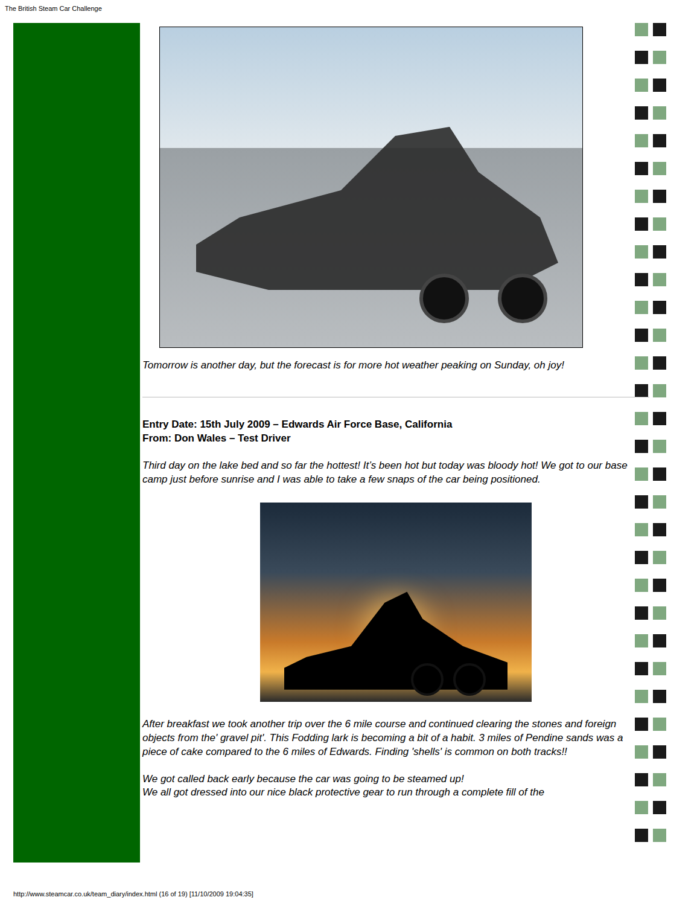The British Steam Car Challenge
Tomorrow is another day, but the forecast is for more hot weather peaking on Sunday, oh joy!
Entry Date: 15th July 2009 – Edwards Air Force Base, California
From: Don Wales – Test Driver
Third day on the lake bed and so far the hottest! It’s been hot but today was bloody hot! We got to our base camp just before sunrise and I was able to take a few snaps of the car being positioned.
After breakfast we took another trip over the 6 mile course and continued clearing the stones and foreign objects from the' gravel pit'. This Fodding lark is becoming a bit of a habit. 3 miles of Pendine sands was a piece of cake compared to the 6 miles of Edwards. Finding 'shells' is common on both tracks!!
We got called back early because the car was going to be steamed up!
We all got dressed into our nice black protective gear to run through a complete fill of the
http://www.steamcar.co.uk/team_diary/index.html (16 of 19) [11/10/2009 19:04:35]